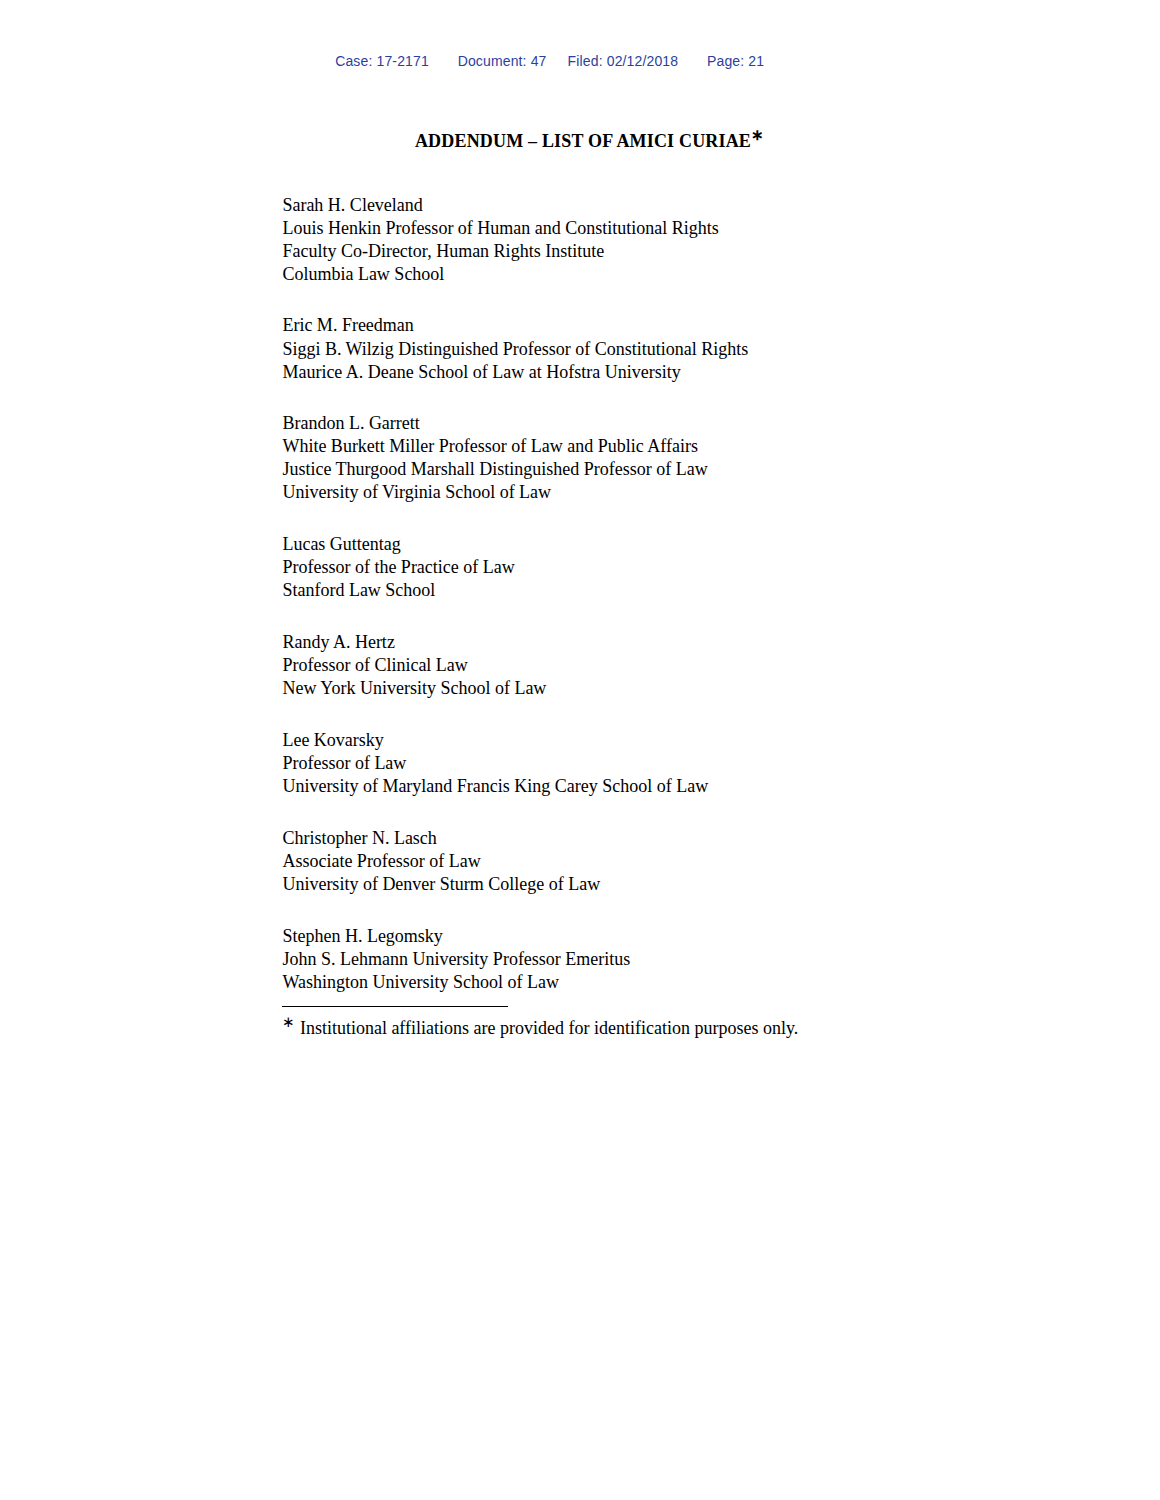Case: 17-2171 Document: 47 Filed: 02/12/2018 Page: 21
ADDENDUM – LIST OF AMICI CURIAE∗
Sarah H. Cleveland
Louis Henkin Professor of Human and Constitutional Rights
Faculty Co-Director, Human Rights Institute
Columbia Law School
Eric M. Freedman
Siggi B. Wilzig Distinguished Professor of Constitutional Rights
Maurice A. Deane School of Law at Hofstra University
Brandon L. Garrett
White Burkett Miller Professor of Law and Public Affairs
Justice Thurgood Marshall Distinguished Professor of Law
University of Virginia School of Law
Lucas Guttentag
Professor of the Practice of Law
Stanford Law School
Randy A. Hertz
Professor of Clinical Law
New York University School of Law
Lee Kovarsky
Professor of Law
University of Maryland Francis King Carey School of Law
Christopher N. Lasch
Associate Professor of Law
University of Denver Sturm College of Law
Stephen H. Legomsky
John S. Lehmann University Professor Emeritus
Washington University School of Law
∗ Institutional affiliations are provided for identification purposes only.